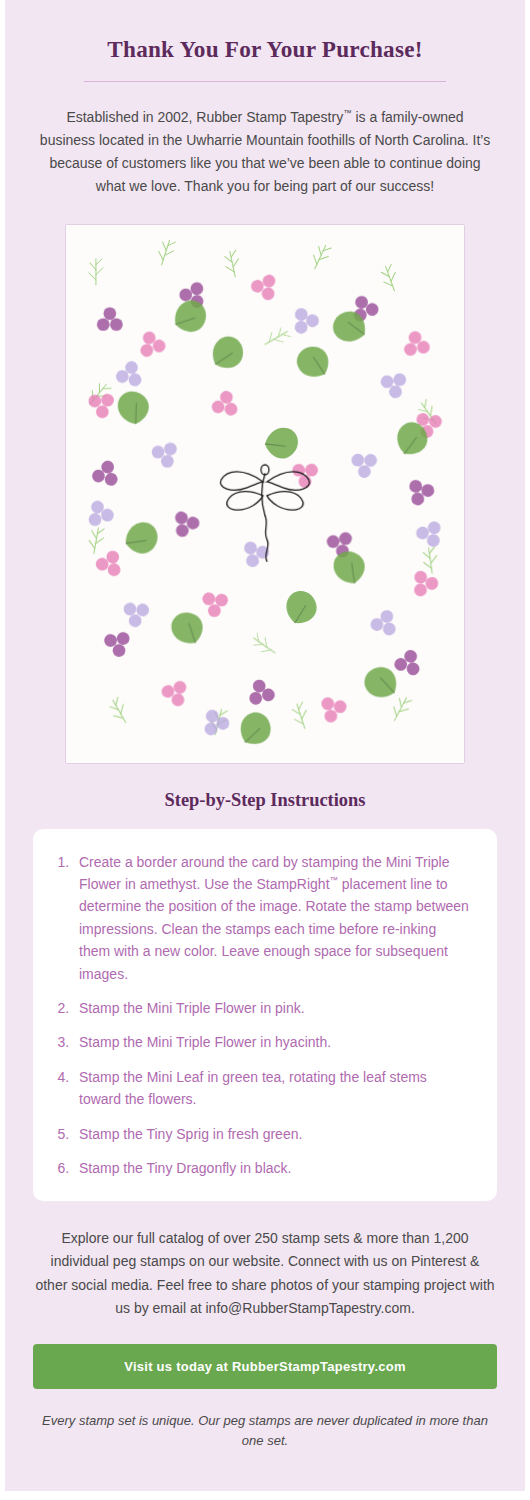Thank You For Your Purchase!
Established in 2002, Rubber Stamp Tapestry™ is a family-owned business located in the Uwharrie Mountain foothills of North Carolina. It’s because of customers like you that we’ve been able to continue doing what we love. Thank you for being part of our success!
Stamped floral card design A stamped card featuring a border of pink, purple and lavender triple-flower impressions with green leaves, fine green sprigs, and a single black dragonfly stamped in the center.
Step-by-Step Instructions
Create a border around the card by stamping the Mini Triple Flower in amethyst. Use the StampRight™ placement line to determine the position of the image. Rotate the stamp between impressions. Clean the stamps each time before re-inking them with a new color. Leave enough space for subsequent images.
Stamp the Mini Triple Flower in pink.
Stamp the Mini Triple Flower in hyacinth.
Stamp the Mini Leaf in green tea, rotating the leaf stems toward the flowers.
Stamp the Tiny Sprig in fresh green.
Stamp the Tiny Dragonfly in black.
Explore our full catalog of over 250 stamp sets & more than 1,200 individual peg stamps on our website. Connect with us on Pinterest & other social media. Feel free to share photos of your stamping project with us by email at info@RubberStampTapestry.com.
Visit us today at RubberStampTapestry.com
Every stamp set is unique. Our peg stamps are never duplicated in more than one set.